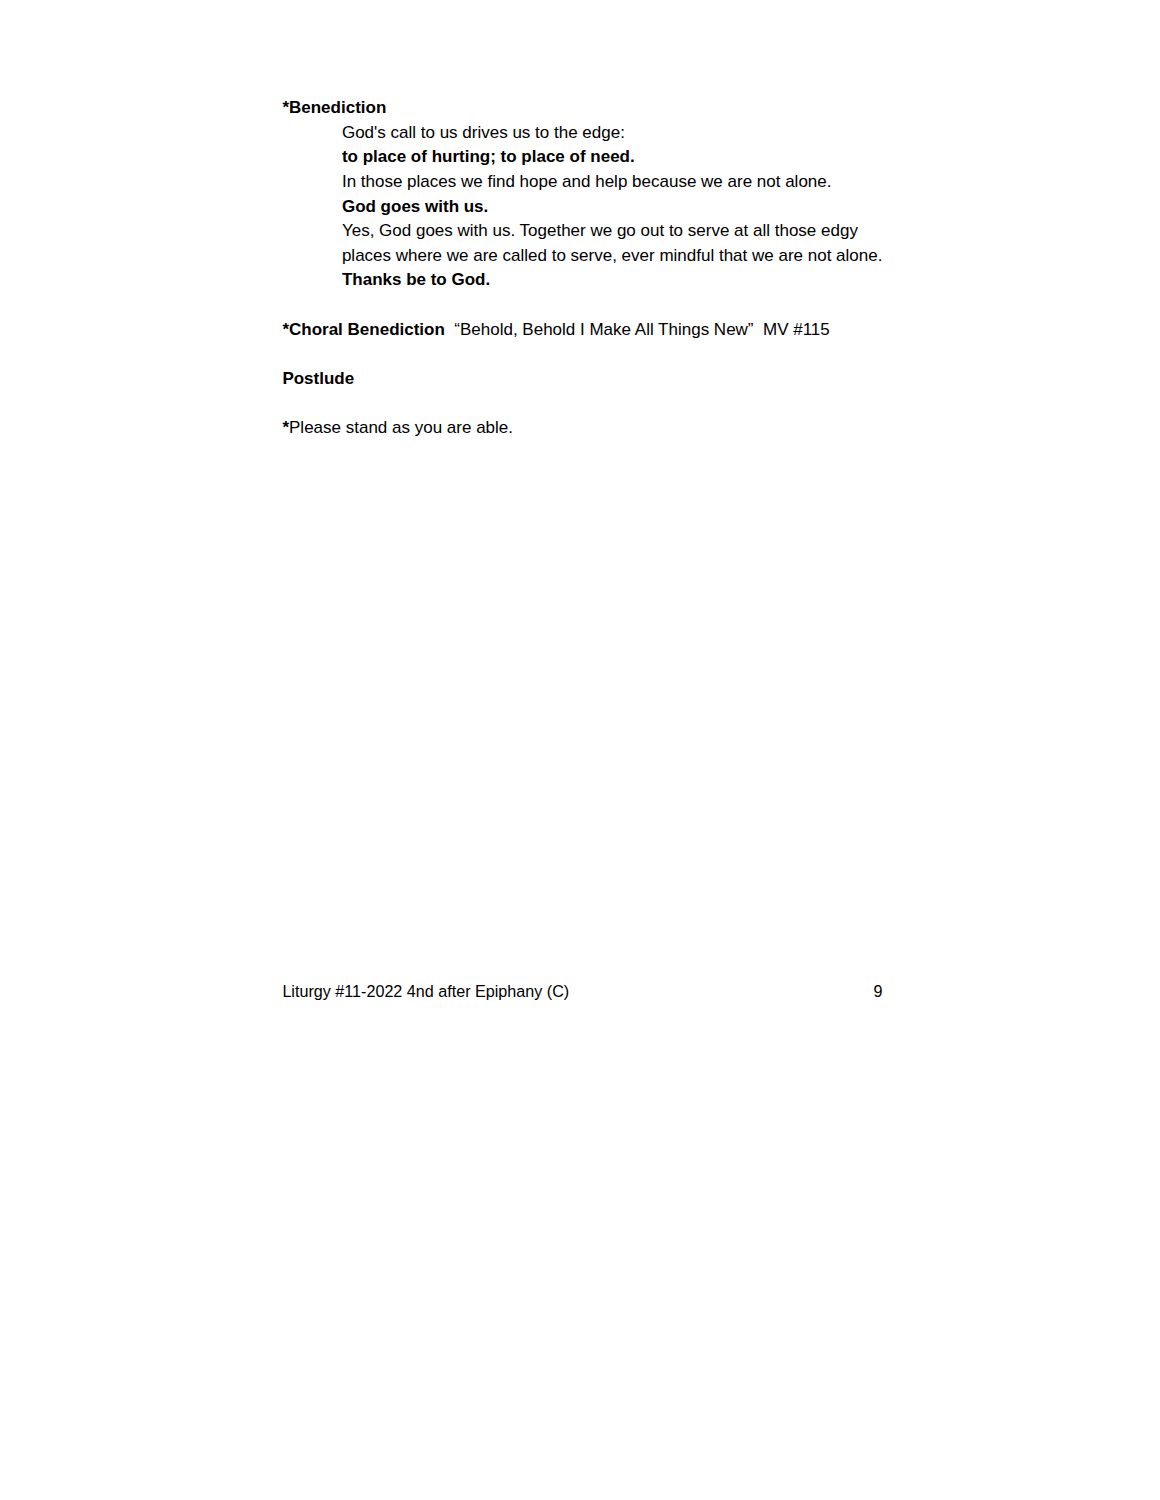*Benediction
God's call to us drives us to the edge:
to place of hurting; to place of need.
In those places we find hope and help because we are not alone.
God goes with us.
Yes, God goes with us. Together we go out to serve at all those edgy places where we are called to serve, ever mindful that we are not alone.
Thanks be to God.
*Choral Benediction “Behold, Behold I Make All Things New” MV #115
Postlude
*Please stand as you are able.
Liturgy #11-2022 4nd after Epiphany (C) 9